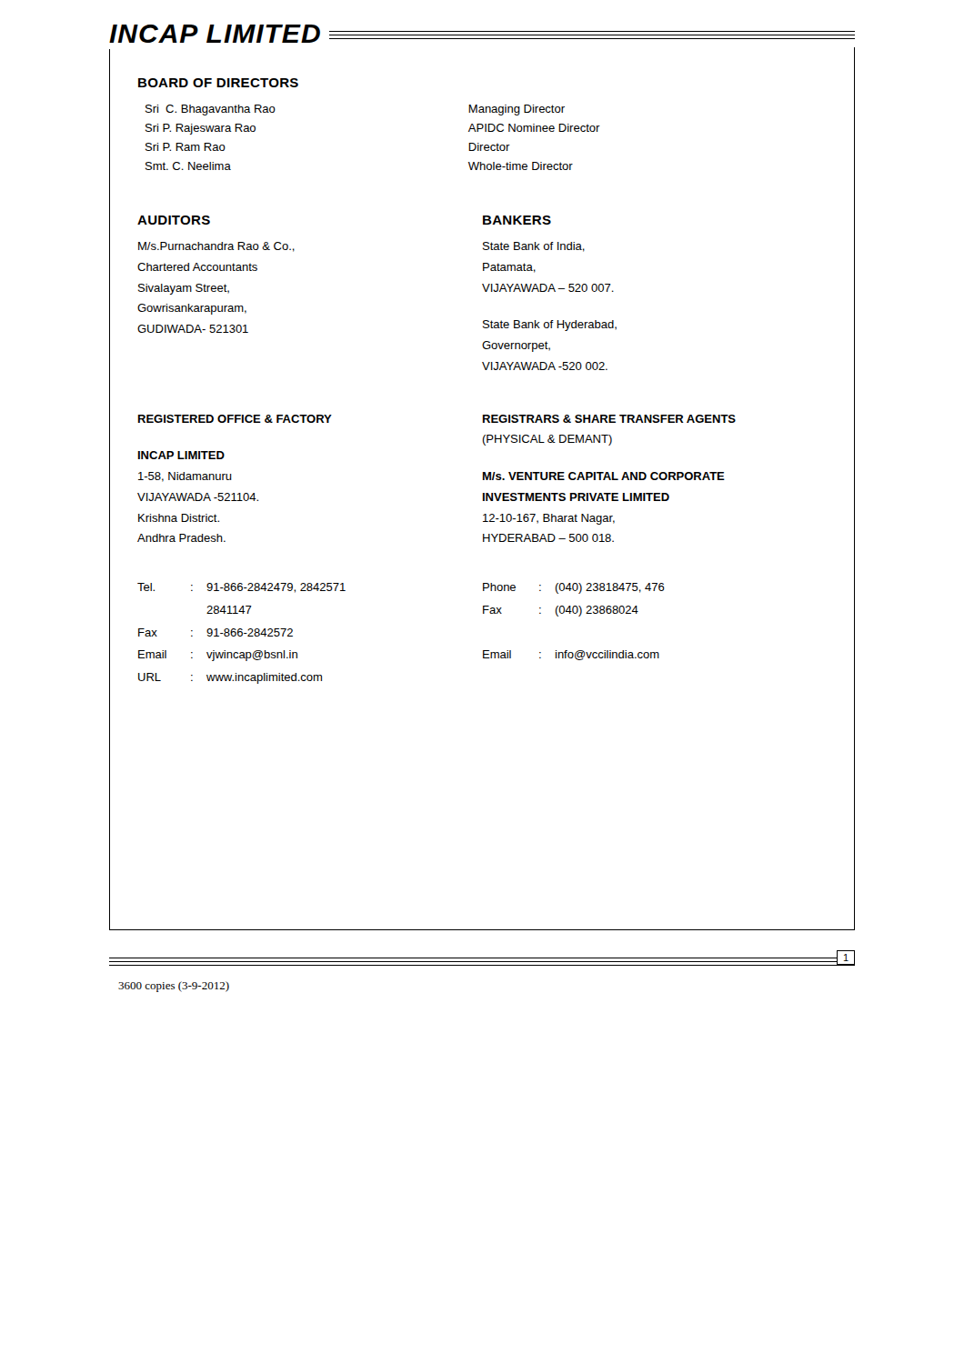INCAP LIMITED
BOARD OF DIRECTORS
| Sri C. Bhagavantha Rao | Managing Director |
| Sri P. Rajeswara Rao | APIDC Nominee Director |
| Sri P. Ram Rao | Director |
| Smt. C. Neelima | Whole-time Director |
AUDITORS
M/s.Purnachandra Rao & Co.,
Chartered Accountants
Sivalayam Street,
Gowrisankarapuram,
GUDIWADA- 521301
BANKERS
State Bank of India,
Patamata,
VIJAYAWADA – 520 007.
State Bank of Hyderabad,
Governorpet,
VIJAYAWADA -520 002.
REGISTERED OFFICE & FACTORY
INCAP LIMITED
1-58, Nidamanuru
VIJAYAWADA -521104.
Krishna District.
Andhra Pradesh.
REGISTRARS & SHARE TRANSFER AGENTS
(PHYSICAL & DEMANT)
M/s. VENTURE CAPITAL AND CORPORATE
INVESTMENTS PRIVATE LIMITED
12-10-167, Bharat Nagar,
HYDERABAD – 500 018.
| Tel. | : | 91-866-2842479, 2842571 |
| | | 2841147 |
| Fax | : | 91-866-2842572 |
| Email | : | vjwincap@bsnl.in |
| URL | : | www.incaplimited.com |
| Phone | : | (040) 23818475, 476 |
| Fax | : | (040) 23868024 |
| Email | : | info@vccilindia.com |
1
3600 copies (3-9-2012)